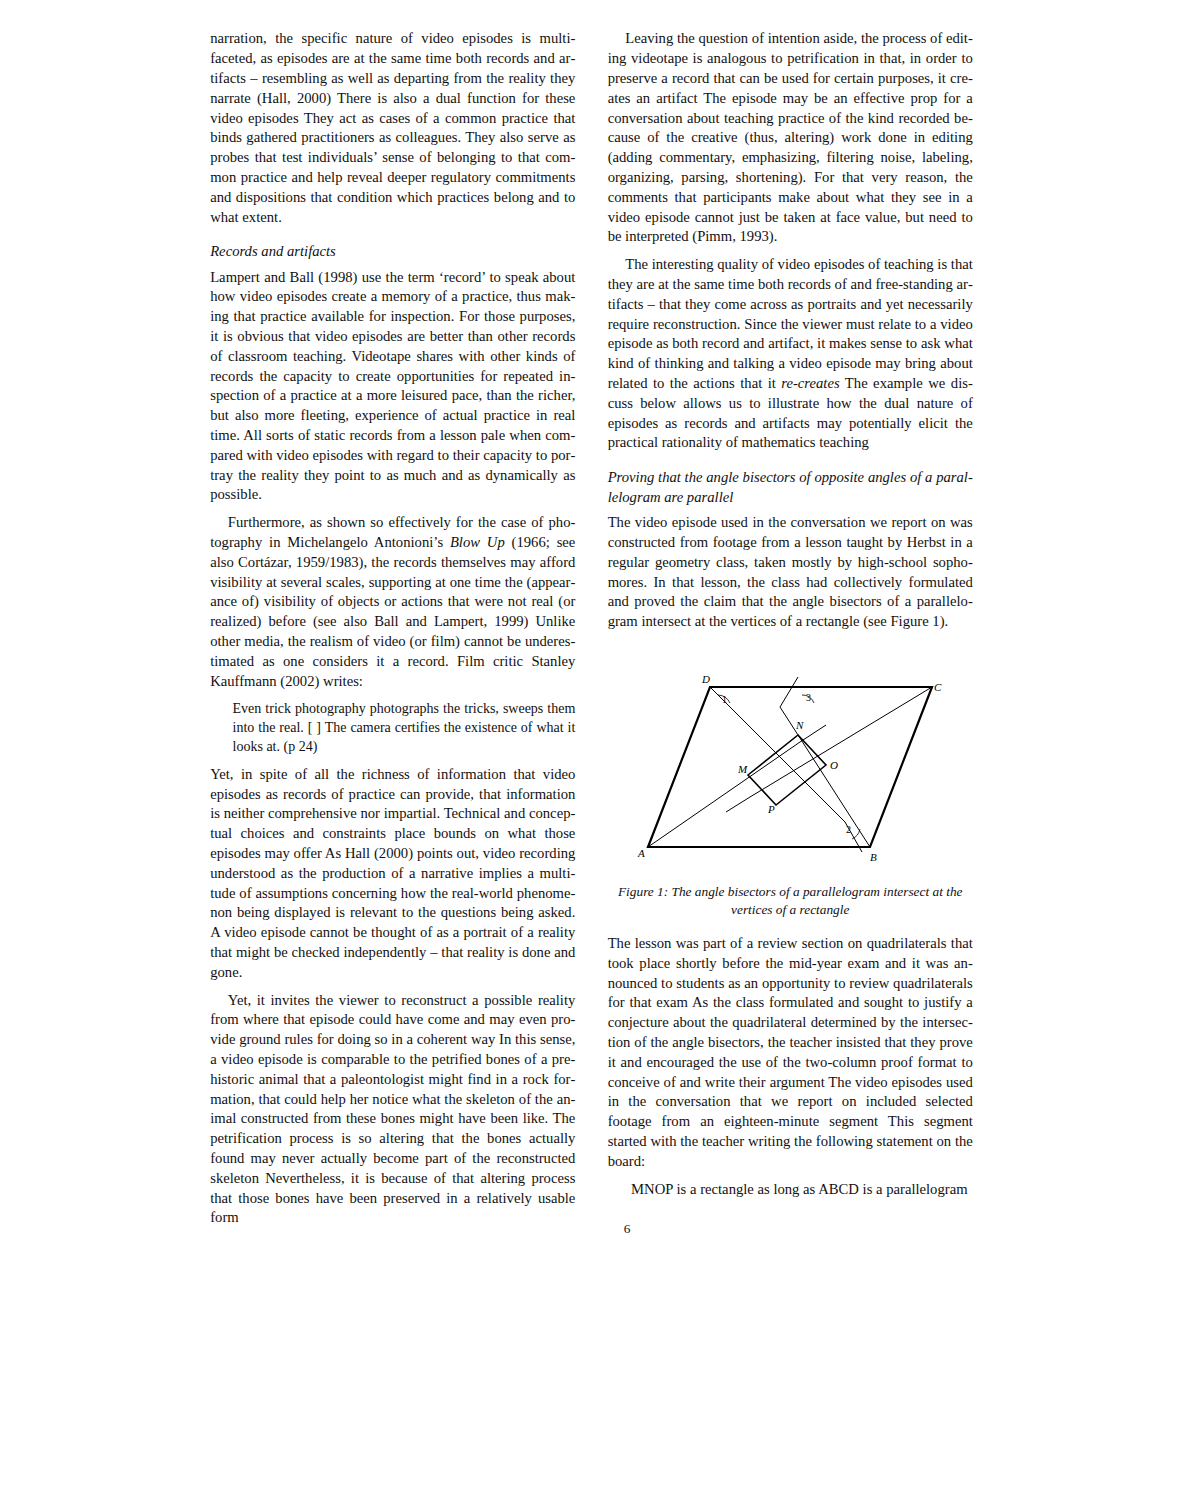narration, the specific nature of video episodes is multi-faceted, as episodes are at the same time both records and artifacts – resembling as well as departing from the reality they narrate (Hall, 2000) There is also a dual function for these video episodes They act as cases of a common practice that binds gathered practitioners as colleagues. They also serve as probes that test individuals’ sense of belonging to that common practice and help reveal deeper regulatory commitments and dispositions that condition which practices belong and to what extent.
Records and artifacts
Lampert and Ball (1998) use the term ‘record’ to speak about how video episodes create a memory of a practice, thus making that practice available for inspection. For those purposes, it is obvious that video episodes are better than other records of classroom teaching. Videotape shares with other kinds of records the capacity to create opportunities for repeated inspection of a practice at a more leisured pace, than the richer, but also more fleeting, experience of actual practice in real time. All sorts of static records from a lesson pale when compared with video episodes with regard to their capacity to portray the reality they point to as much and as dynamically as possible.
Furthermore, as shown so effectively for the case of photography in Michelangelo Antonioni’s Blow Up (1966; see also Cortázar, 1959/1983), the records themselves may afford visibility at several scales, supporting at one time the (appearance of) visibility of objects or actions that were not real (or realized) before (see also Ball and Lampert, 1999) Unlike other media, the realism of video (or film) cannot be underestimated as one considers it a record. Film critic Stanley Kauffmann (2002) writes:
Even trick photography photographs the tricks, sweeps them into the real. [ ] The camera certifies the existence of what it looks at. (p 24)
Yet, in spite of all the richness of information that video episodes as records of practice can provide, that information is neither comprehensive nor impartial. Technical and conceptual choices and constraints place bounds on what those episodes may offer As Hall (2000) points out, video recording understood as the production of a narrative implies a multitude of assumptions concerning how the real-world phenomenon being displayed is relevant to the questions being asked. A video episode cannot be thought of as a portrait of a reality that might be checked independently – that reality is done and gone.
Yet, it invites the viewer to reconstruct a possible reality from where that episode could have come and may even provide ground rules for doing so in a coherent way In this sense, a video episode is comparable to the petrified bones of a prehistoric animal that a paleontologist might find in a rock formation, that could help her notice what the skeleton of the animal constructed from these bones might have been like. The petrification process is so altering that the bones actually found may never actually become part of the reconstructed skeleton Nevertheless, it is because of that altering process that those bones have been preserved in a relatively usable form
Leaving the question of intention aside, the process of editing videotape is analogous to petrification in that, in order to preserve a record that can be used for certain purposes, it creates an artifact The episode may be an effective prop for a conversation about teaching practice of the kind recorded because of the creative (thus, altering) work done in editing (adding commentary, emphasizing, filtering noise, labeling, organizing, parsing, shortening). For that very reason, the comments that participants make about what they see in a video episode cannot just be taken at face value, but need to be interpreted (Pimm, 1993).
The interesting quality of video episodes of teaching is that they are at the same time both records of and free-standing artifacts – that they come across as portraits and yet necessarily require reconstruction. Since the viewer must relate to a video episode as both record and artifact, it makes sense to ask what kind of thinking and talking a video episode may bring about related to the actions that it re-creates The example we discuss below allows us to illustrate how the dual nature of episodes as records and artifacts may potentially elicit the practical rationality of mathematics teaching
Proving that the angle bisectors of opposite angles of a parallelogram are parallel
The video episode used in the conversation we report on was constructed from footage from a lesson taught by Herbst in a regular geometry class, taken mostly by high-school sophomores. In that lesson, the class had collectively formulated and proved the claim that the angle bisectors of a parallelogram intersect at the vertices of a rectangle (see Figure 1).
D C B A M N O P 1 3 2
Figure 1: The angle bisectors of a parallelogram intersect at the vertices of a rectangle
The lesson was part of a review section on quadrilaterals that took place shortly before the mid-year exam and it was announced to students as an opportunity to review quadrilaterals for that exam As the class formulated and sought to justify a conjecture about the quadrilateral determined by the intersection of the angle bisectors, the teacher insisted that they prove it and encouraged the use of the two-column proof format to conceive of and write their argument The video episodes used in the conversation that we report on included selected footage from an eighteen-minute segment This segment started with the teacher writing the following statement on the board:
MNOP is a rectangle as long as ABCD is a parallelogram
6